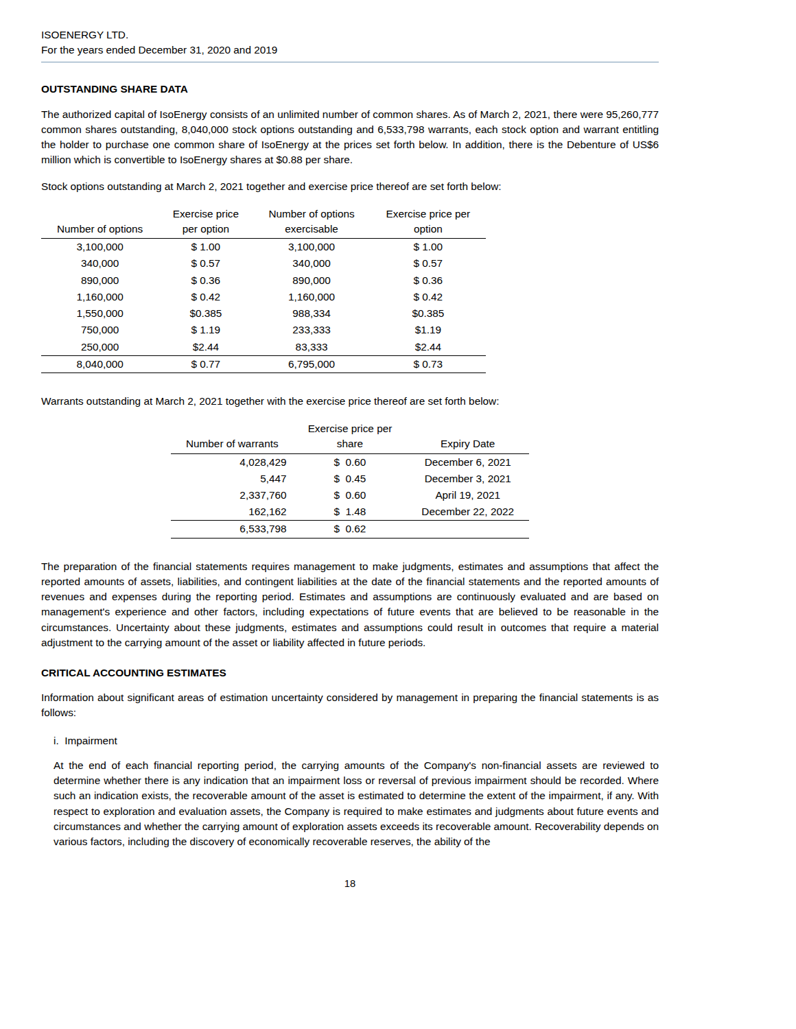ISOENERGY LTD.
For the years ended December 31, 2020 and 2019
OUTSTANDING SHARE DATA
The authorized capital of IsoEnergy consists of an unlimited number of common shares. As of March 2, 2021, there were 95,260,777 common shares outstanding, 8,040,000 stock options outstanding and 6,533,798 warrants, each stock option and warrant entitling the holder to purchase one common share of IsoEnergy at the prices set forth below. In addition, there is the Debenture of US$6 million which is convertible to IsoEnergy shares at $0.88 per share.
Stock options outstanding at March 2, 2021 together and exercise price thereof are set forth below:
| Number of options | Exercise price per option | Number of options exercisable | Exercise price per option |
| --- | --- | --- | --- |
| 3,100,000 | $ 1.00 | 3,100,000 | $ 1.00 |
| 340,000 | $ 0.57 | 340,000 | $ 0.57 |
| 890,000 | $ 0.36 | 890,000 | $ 0.36 |
| 1,160,000 | $ 0.42 | 1,160,000 | $ 0.42 |
| 1,550,000 | $0.385 | 988,334 | $0.385 |
| 750,000 | $ 1.19 | 233,333 | $1.19 |
| 250,000 | $2.44 | 83,333 | $2.44 |
| 8,040,000 | $ 0.77 | 6,795,000 | $ 0.73 |
Warrants outstanding at March 2, 2021 together with the exercise price thereof are set forth below:
| Number of warrants | Exercise price per share | Expiry Date |
| --- | --- | --- |
| 4,028,429 | $ 0.60 | December 6, 2021 |
| 5,447 | $ 0.45 | December 3, 2021 |
| 2,337,760 | $ 0.60 | April 19, 2021 |
| 162,162 | $ 1.48 | December 22, 2022 |
| 6,533,798 | $ 0.62 | |
The preparation of the financial statements requires management to make judgments, estimates and assumptions that affect the reported amounts of assets, liabilities, and contingent liabilities at the date of the financial statements and the reported amounts of revenues and expenses during the reporting period. Estimates and assumptions are continuously evaluated and are based on management's experience and other factors, including expectations of future events that are believed to be reasonable in the circumstances. Uncertainty about these judgments, estimates and assumptions could result in outcomes that require a material adjustment to the carrying amount of the asset or liability affected in future periods.
CRITICAL ACCOUNTING ESTIMATES
Information about significant areas of estimation uncertainty considered by management in preparing the financial statements is as follows:
i. Impairment
At the end of each financial reporting period, the carrying amounts of the Company's non-financial assets are reviewed to determine whether there is any indication that an impairment loss or reversal of previous impairment should be recorded. Where such an indication exists, the recoverable amount of the asset is estimated to determine the extent of the impairment, if any. With respect to exploration and evaluation assets, the Company is required to make estimates and judgments about future events and circumstances and whether the carrying amount of exploration assets exceeds its recoverable amount. Recoverability depends on various factors, including the discovery of economically recoverable reserves, the ability of the
18